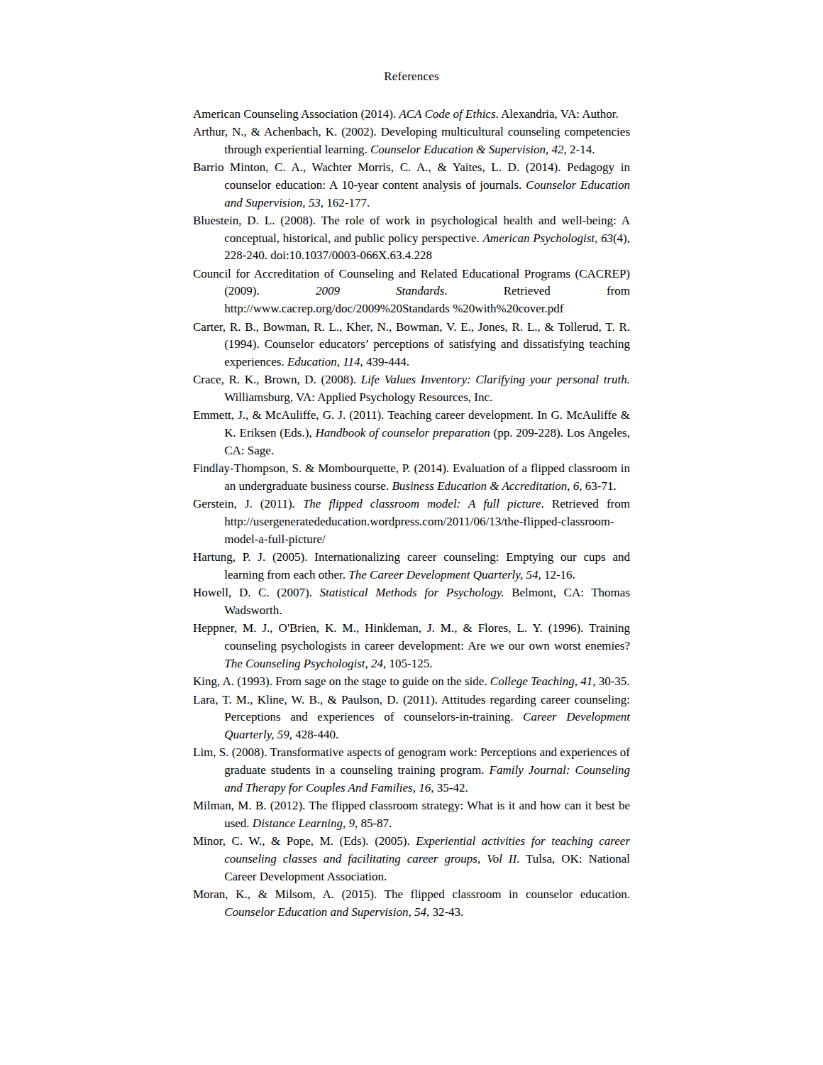References
American Counseling Association (2014). ACA Code of Ethics. Alexandria, VA: Author.
Arthur, N., & Achenbach, K. (2002). Developing multicultural counseling competencies through experiential learning. Counselor Education & Supervision, 42, 2-14.
Barrio Minton, C. A., Wachter Morris, C. A., & Yaites, L. D. (2014). Pedagogy in counselor education: A 10-year content analysis of journals. Counselor Education and Supervision, 53, 162-177.
Bluestein, D. L. (2008). The role of work in psychological health and well-being: A conceptual, historical, and public policy perspective. American Psychologist, 63(4), 228-240. doi:10.1037/0003-066X.63.4.228
Council for Accreditation of Counseling and Related Educational Programs (CACREP) (2009). 2009 Standards. Retrieved from http://www.cacrep.org/doc/2009%20Standards %20with%20cover.pdf
Carter, R. B., Bowman, R. L., Kher, N., Bowman, V. E., Jones, R. L., & Tollerud, T. R. (1994). Counselor educators’ perceptions of satisfying and dissatisfying teaching experiences. Education, 114, 439-444.
Crace, R. K., Brown, D. (2008). Life Values Inventory: Clarifying your personal truth. Williamsburg, VA: Applied Psychology Resources, Inc.
Emmett, J., & McAuliffe, G. J. (2011). Teaching career development. In G. McAuliffe & K. Eriksen (Eds.), Handbook of counselor preparation (pp. 209-228). Los Angeles, CA: Sage.
Findlay-Thompson, S. & Mombourquette, P. (2014). Evaluation of a flipped classroom in an undergraduate business course. Business Education & Accreditation, 6, 63-71.
Gerstein, J. (2011). The flipped classroom model: A full picture. Retrieved from http://usergeneratededucation.wordpress.com/2011/06/13/the-flipped-classroom-model-a-full-picture/
Hartung, P. J. (2005). Internationalizing career counseling: Emptying our cups and learning from each other. The Career Development Quarterly, 54, 12-16.
Howell, D. C. (2007). Statistical Methods for Psychology. Belmont, CA: Thomas Wadsworth.
Heppner, M. J., O'Brien, K. M., Hinkleman, J. M., & Flores, L. Y. (1996). Training counseling psychologists in career development: Are we our own worst enemies? The Counseling Psychologist, 24, 105-125.
King, A. (1993). From sage on the stage to guide on the side. College Teaching, 41, 30-35.
Lara, T. M., Kline, W. B., & Paulson, D. (2011). Attitudes regarding career counseling: Perceptions and experiences of counselors-in-training. Career Development Quarterly, 59, 428-440.
Lim, S. (2008). Transformative aspects of genogram work: Perceptions and experiences of graduate students in a counseling training program. Family Journal: Counseling and Therapy for Couples And Families, 16, 35-42.
Milman, M. B. (2012). The flipped classroom strategy: What is it and how can it best be used. Distance Learning, 9, 85-87.
Minor, C. W., & Pope, M. (Eds). (2005). Experiential activities for teaching career counseling classes and facilitating career groups, Vol II. Tulsa, OK: National Career Development Association.
Moran, K., & Milsom, A. (2015). The flipped classroom in counselor education. Counselor Education and Supervision, 54, 32-43.